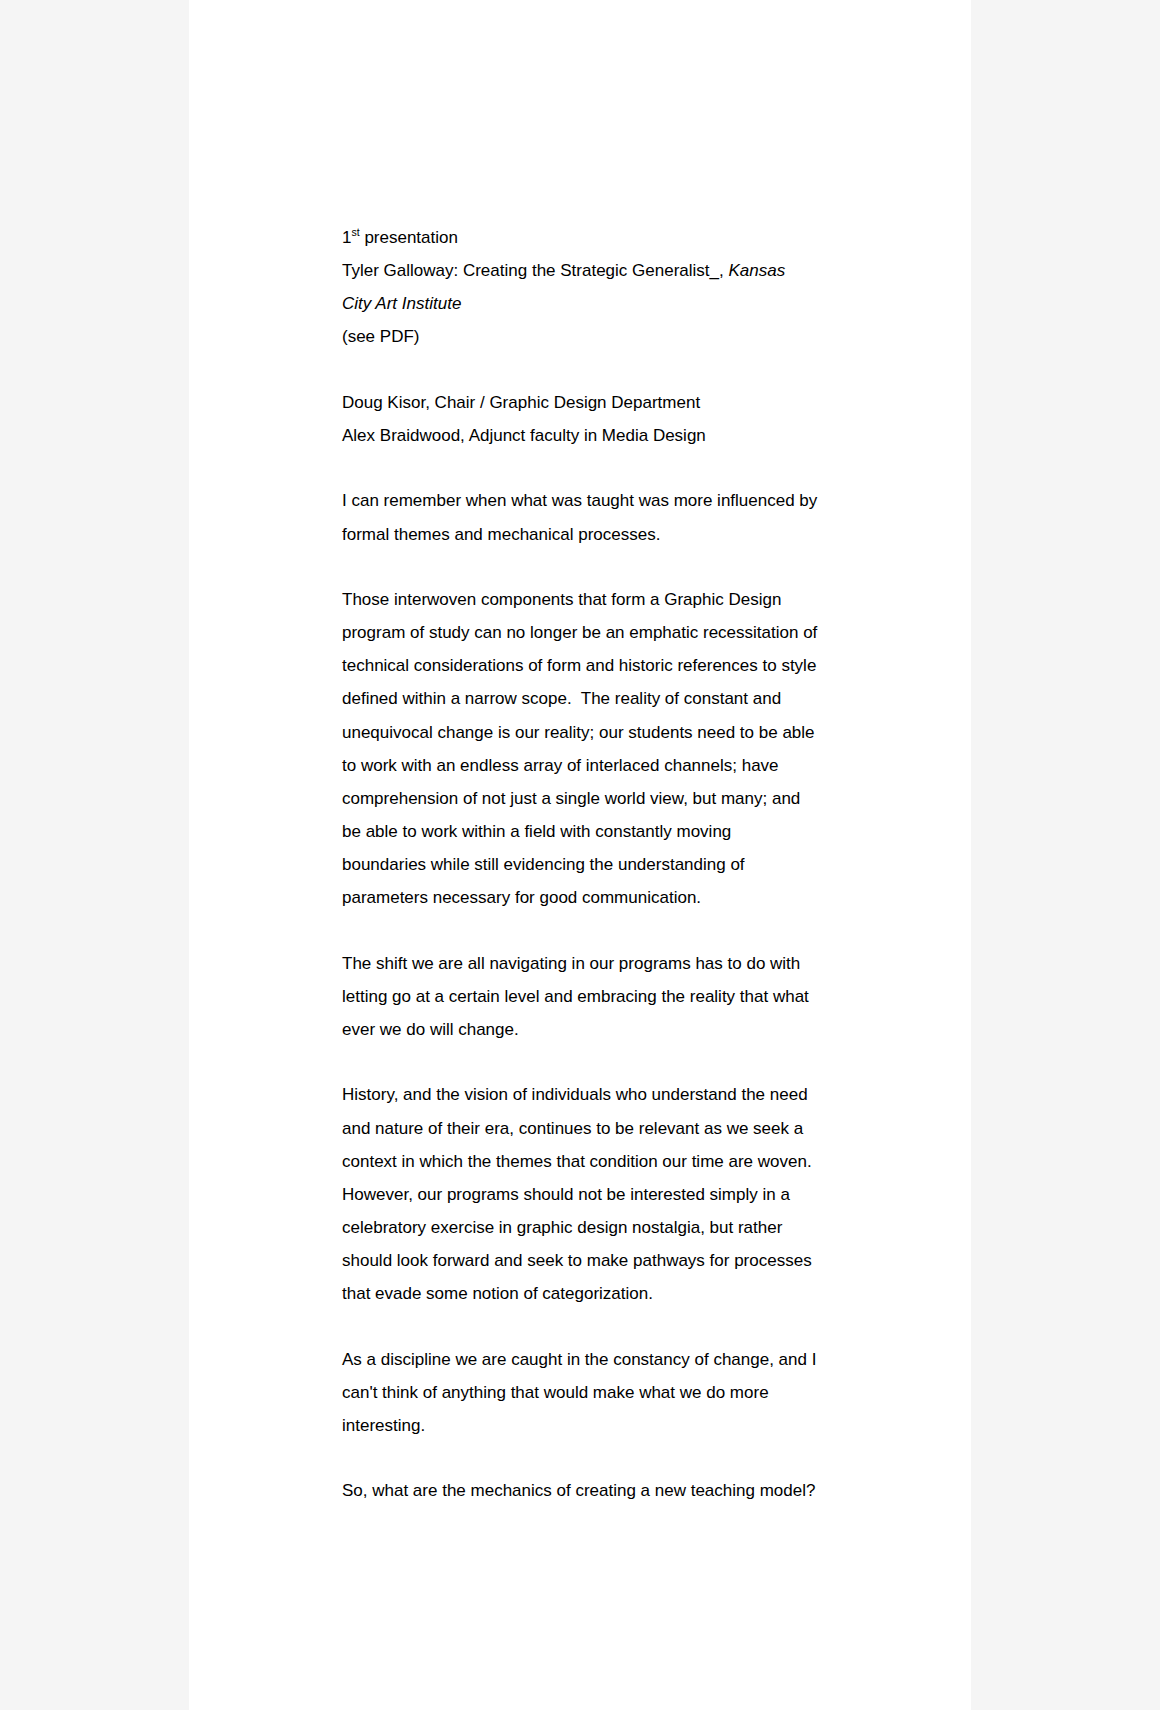1st presentation
Tyler Galloway: Creating the Strategic Generalist_, Kansas City Art Institute
(see PDF)
Doug Kisor, Chair / Graphic Design Department
Alex Braidwood, Adjunct faculty in Media Design
I can remember when what was taught was more influenced by formal themes and mechanical processes.
Those interwoven components that form a Graphic Design program of study can no longer be an emphatic recessitation of technical considerations of form and historic references to style defined within a narrow scope. The reality of constant and unequivocal change is our reality; our students need to be able to work with an endless array of interlaced channels; have comprehension of not just a single world view, but many; and be able to work within a field with constantly moving boundaries while still evidencing the understanding of parameters necessary for good communication.
The shift we are all navigating in our programs has to do with letting go at a certain level and embracing the reality that what ever we do will change.
History, and the vision of individuals who understand the need and nature of their era, continues to be relevant as we seek a context in which the themes that condition our time are woven. However, our programs should not be interested simply in a celebratory exercise in graphic design nostalgia, but rather should look forward and seek to make pathways for processes that evade some notion of categorization.
As a discipline we are caught in the constancy of change, and I can't think of anything that would make what we do more interesting.
So, what are the mechanics of creating a new teaching model?